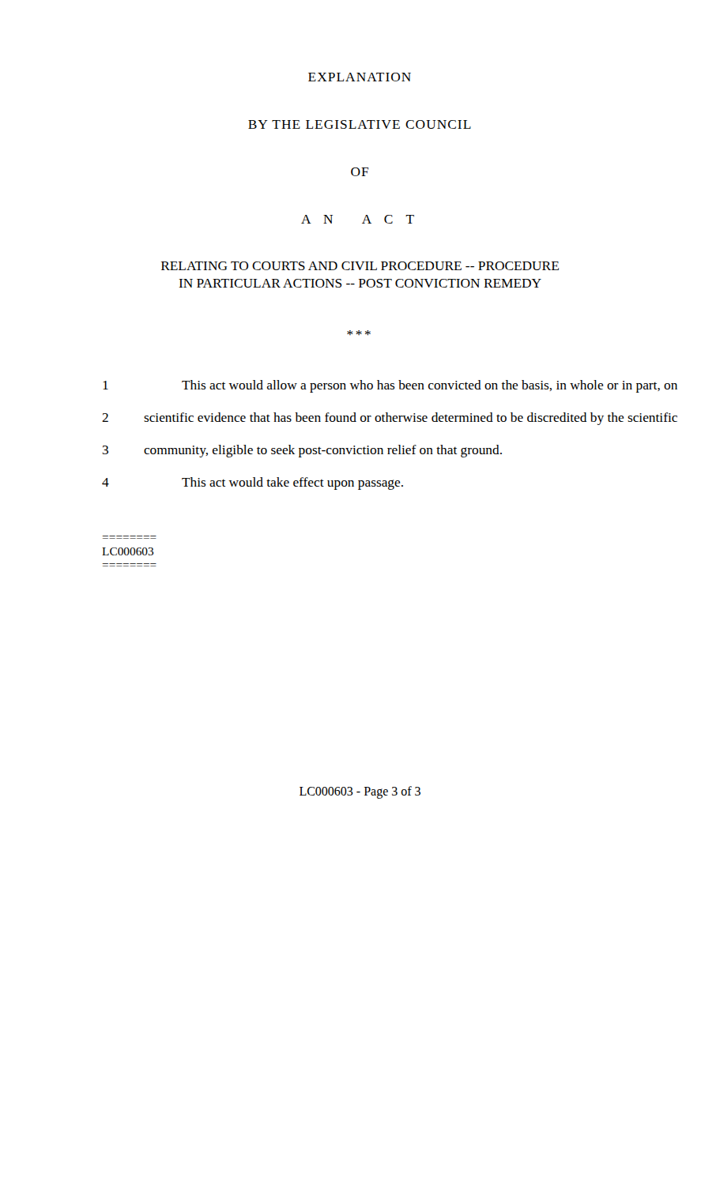EXPLANATION
BY THE LEGISLATIVE COUNCIL
OF
A N A C T
RELATING TO COURTS AND CIVIL PROCEDURE -- PROCEDURE IN PARTICULAR ACTIONS -- POST CONVICTION REMEDY
***
This act would allow a person who has been convicted on the basis, in whole or in part, on
scientific evidence that has been found or otherwise determined to be discredited by the scientific
community, eligible to seek post-conviction relief on that ground.
This act would take effect upon passage.
========
LC000603
========
LC000603 - Page 3 of 3